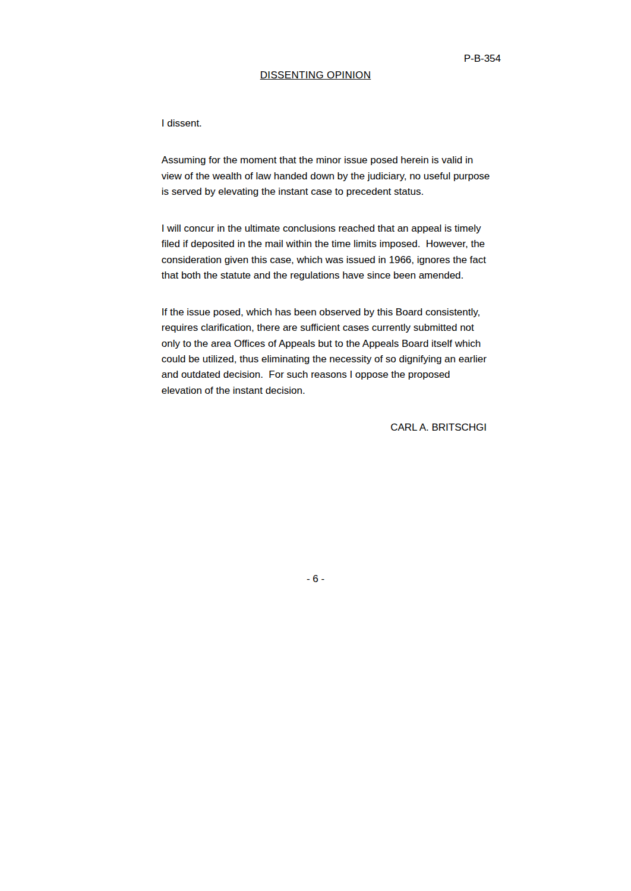P-B-354
DISSENTING OPINION
I dissent.
Assuming for the moment that the minor issue posed herein is valid in view of the wealth of law handed down by the judiciary, no useful purpose is served by elevating the instant case to precedent status.
I will concur in the ultimate conclusions reached that an appeal is timely filed if deposited in the mail within the time limits imposed. However, the consideration given this case, which was issued in 1966, ignores the fact that both the statute and the regulations have since been amended.
If the issue posed, which has been observed by this Board consistently, requires clarification, there are sufficient cases currently submitted not only to the area Offices of Appeals but to the Appeals Board itself which could be utilized, thus eliminating the necessity of so dignifying an earlier and outdated decision. For such reasons I oppose the proposed elevation of the instant decision.
CARL A. BRITSCHGI
- 6 -